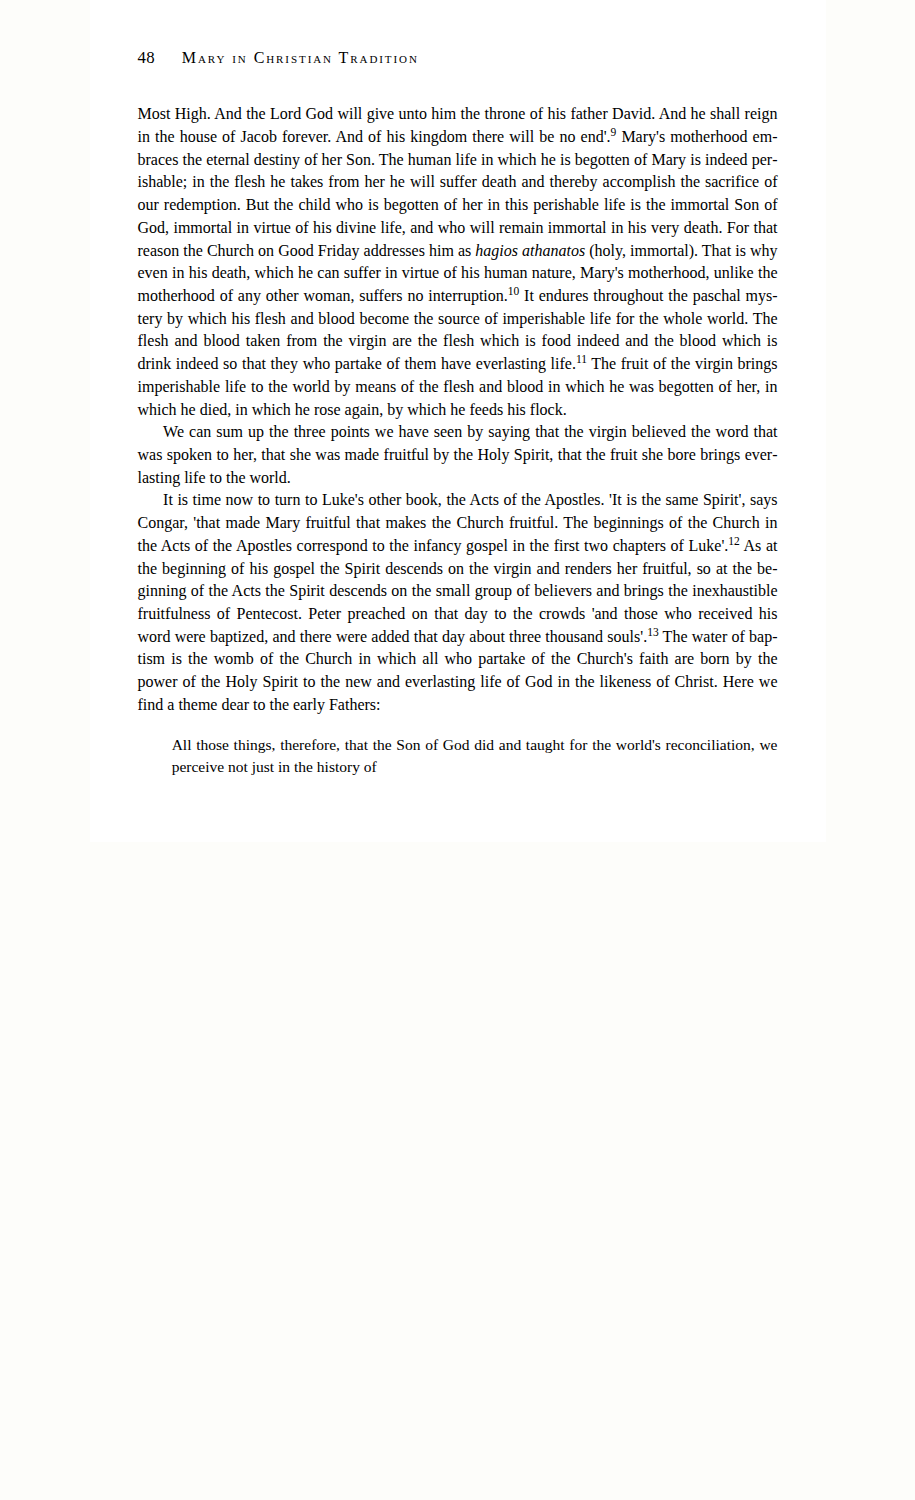48 Mary in Christian Tradition
Most High. And the Lord God will give unto him the throne of his father David. And he shall reign in the house of Jacob forever. And of his kingdom there will be no end'.9 Mary's motherhood embraces the eternal destiny of her Son. The human life in which he is begotten of Mary is indeed perishable; in the flesh he takes from her he will suffer death and thereby accomplish the sacrifice of our redemption. But the child who is begotten of her in this perishable life is the immortal Son of God, immortal in virtue of his divine life, and who will remain immortal in his very death. For that reason the Church on Good Friday addresses him as hagios athanatos (holy, immortal). That is why even in his death, which he can suffer in virtue of his human nature, Mary's motherhood, unlike the motherhood of any other woman, suffers no interruption.10 It endures throughout the paschal mystery by which his flesh and blood become the source of imperishable life for the whole world. The flesh and blood taken from the virgin are the flesh which is food indeed and the blood which is drink indeed so that they who partake of them have everlasting life.11 The fruit of the virgin brings imperishable life to the world by means of the flesh and blood in which he was begotten of her, in which he died, in which he rose again, by which he feeds his flock.
We can sum up the three points we have seen by saying that the virgin believed the word that was spoken to her, that she was made fruitful by the Holy Spirit, that the fruit she bore brings everlasting life to the world.
It is time now to turn to Luke's other book, the Acts of the Apostles. 'It is the same Spirit', says Congar, 'that made Mary fruitful that makes the Church fruitful. The beginnings of the Church in the Acts of the Apostles correspond to the infancy gospel in the first two chapters of Luke'.12 As at the beginning of his gospel the Spirit descends on the virgin and renders her fruitful, so at the beginning of the Acts the Spirit descends on the small group of believers and brings the inexhaustible fruitfulness of Pentecost. Peter preached on that day to the crowds 'and those who received his word were baptized, and there were added that day about three thousand souls'.13 The water of baptism is the womb of the Church in which all who partake of the Church's faith are born by the power of the Holy Spirit to the new and everlasting life of God in the likeness of Christ. Here we find a theme dear to the early Fathers:
All those things, therefore, that the Son of God did and taught for the world's reconciliation, we perceive not just in the history of